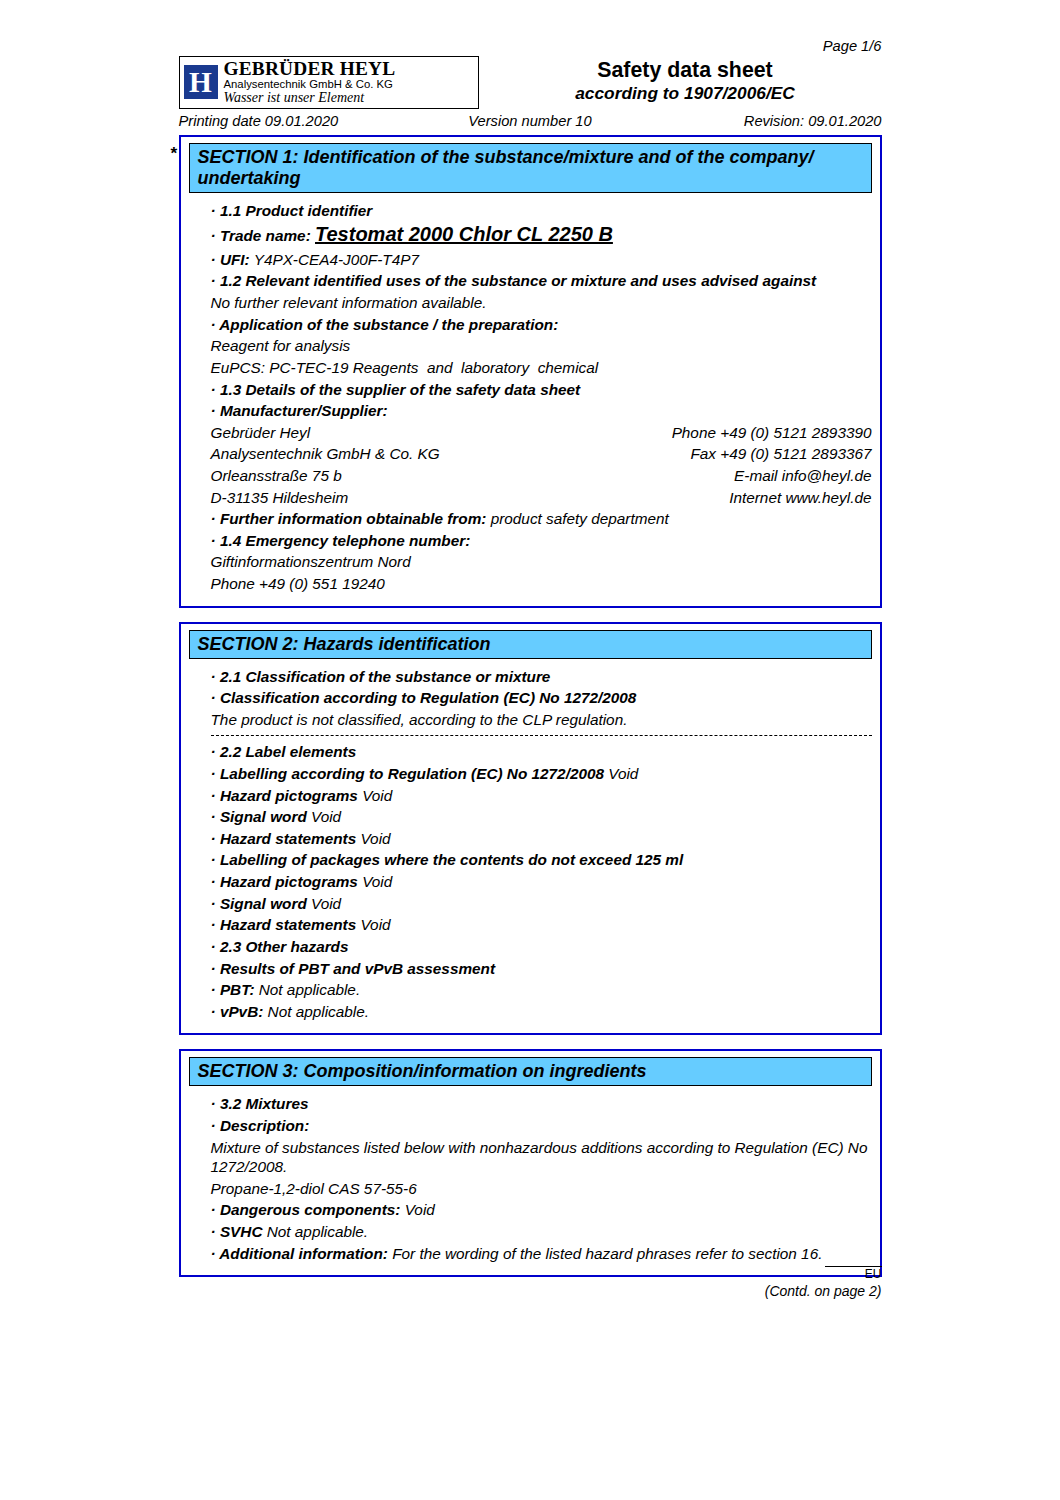Page 1/6
H
GEBRÜDER HEYL
Analysentechnik GmbH & Co. KG
Wasser ist unser Element
Safety data sheet
according to 1907/2006/EC
Printing date 09.01.2020
Version number 10
Revision: 09.01.2020
*
SECTION 1: Identification of the substance/mixture and of the company/
undertaking
1.1 Product identifier
Trade name: Testomat 2000 Chlor CL 2250 B
UFI: Y4PX-CEA4-J00F-T4P7
1.2 Relevant identified uses of the substance or mixture and uses advised against
No further relevant information available.
Application of the substance / the preparation:
Reagent for analysis
EuPCS: PC-TEC-19 Reagents and laboratory chemical
1.3 Details of the supplier of the safety data sheet
Manufacturer/Supplier:
Gebrüder Heyl
Analysentechnik GmbH & Co. KG
Orleansstraße 75 b
D-31135 Hildesheim
Phone +49 (0) 5121 2893390
Fax +49 (0) 5121 2893367
E-mail info@heyl.de
Internet www.heyl.de
Further information obtainable from: product safety department
1.4 Emergency telephone number:
Giftinformationszentrum Nord
Phone +49 (0) 551 19240
SECTION 2: Hazards identification
2.1 Classification of the substance or mixture
Classification according to Regulation (EC) No 1272/2008
The product is not classified, according to the CLP regulation.
2.2 Label elements
Labelling according to Regulation (EC) No 1272/2008 Void
Hazard pictograms Void
Signal word Void
Hazard statements Void
Labelling of packages where the contents do not exceed 125 ml
Hazard pictograms Void
Signal word Void
Hazard statements Void
2.3 Other hazards
Results of PBT and vPvB assessment
PBT: Not applicable.
vPvB: Not applicable.
SECTION 3: Composition/information on ingredients
3.2 Mixtures
Description:
Mixture of substances listed below with nonhazardous additions according to Regulation (EC) No 1272/2008.
Propane-1,2-diol CAS 57-55-6
Dangerous components: Void
SVHC Not applicable.
Additional information: For the wording of the listed hazard phrases refer to section 16.
EU
(Contd. on page 2)